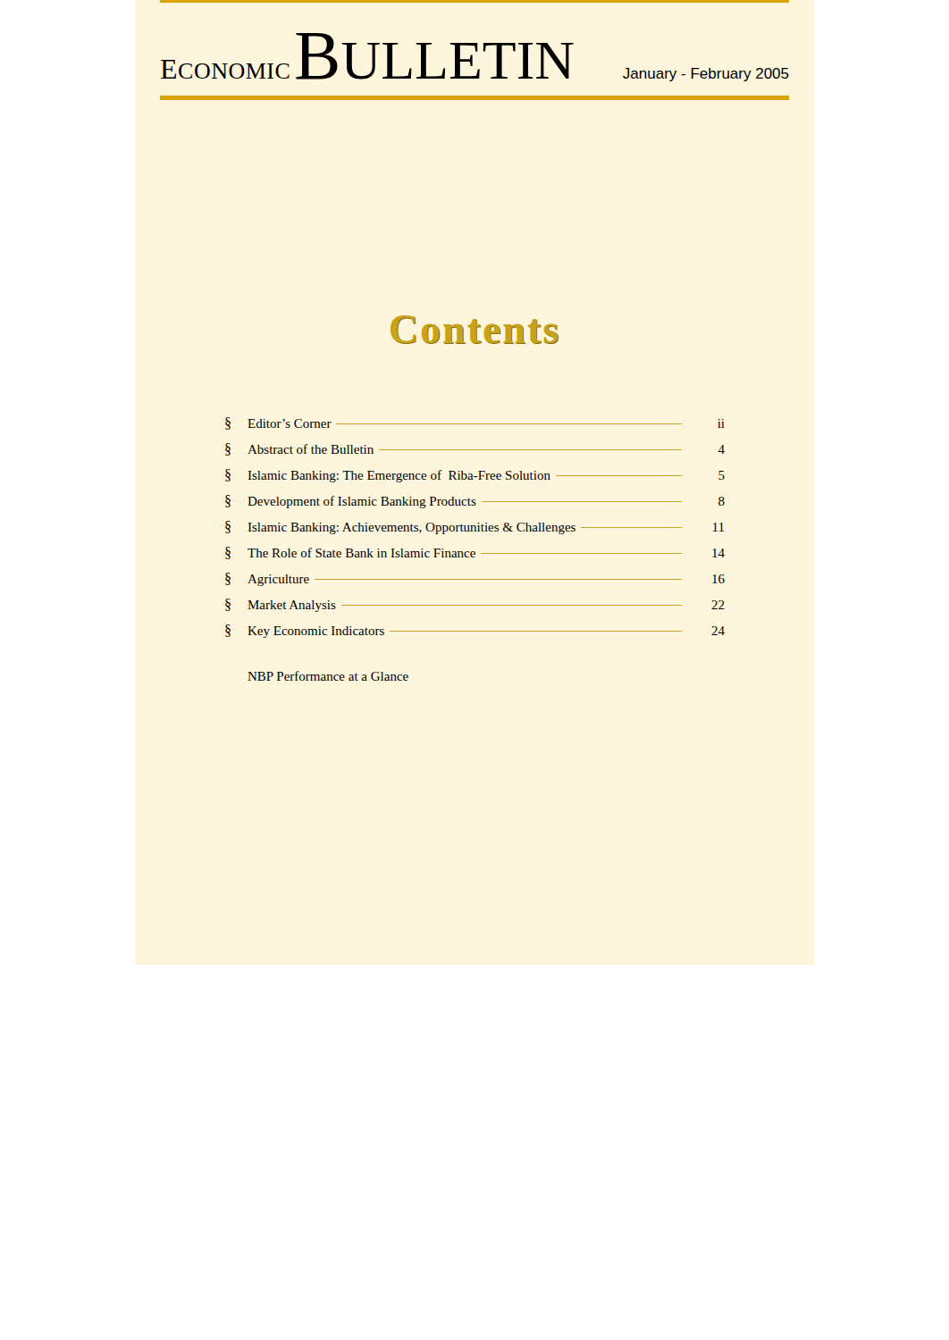ECONOMIC BULLETIN
January - February 2005
Contents
§
Editor’s Corner
ii
§
Abstract of the Bulletin
4
§
Islamic Banking: The Emergence of Riba-Free Solution
5
§
Development of Islamic Banking Products
8
§
Islamic Banking: Achievements, Opportunities & Challenges
11
§
The Role of State Bank in Islamic Finance
14
§
Agriculture
16
§
Market Analysis
22
§
Key Economic Indicators
24
NBP Performance at a Glance